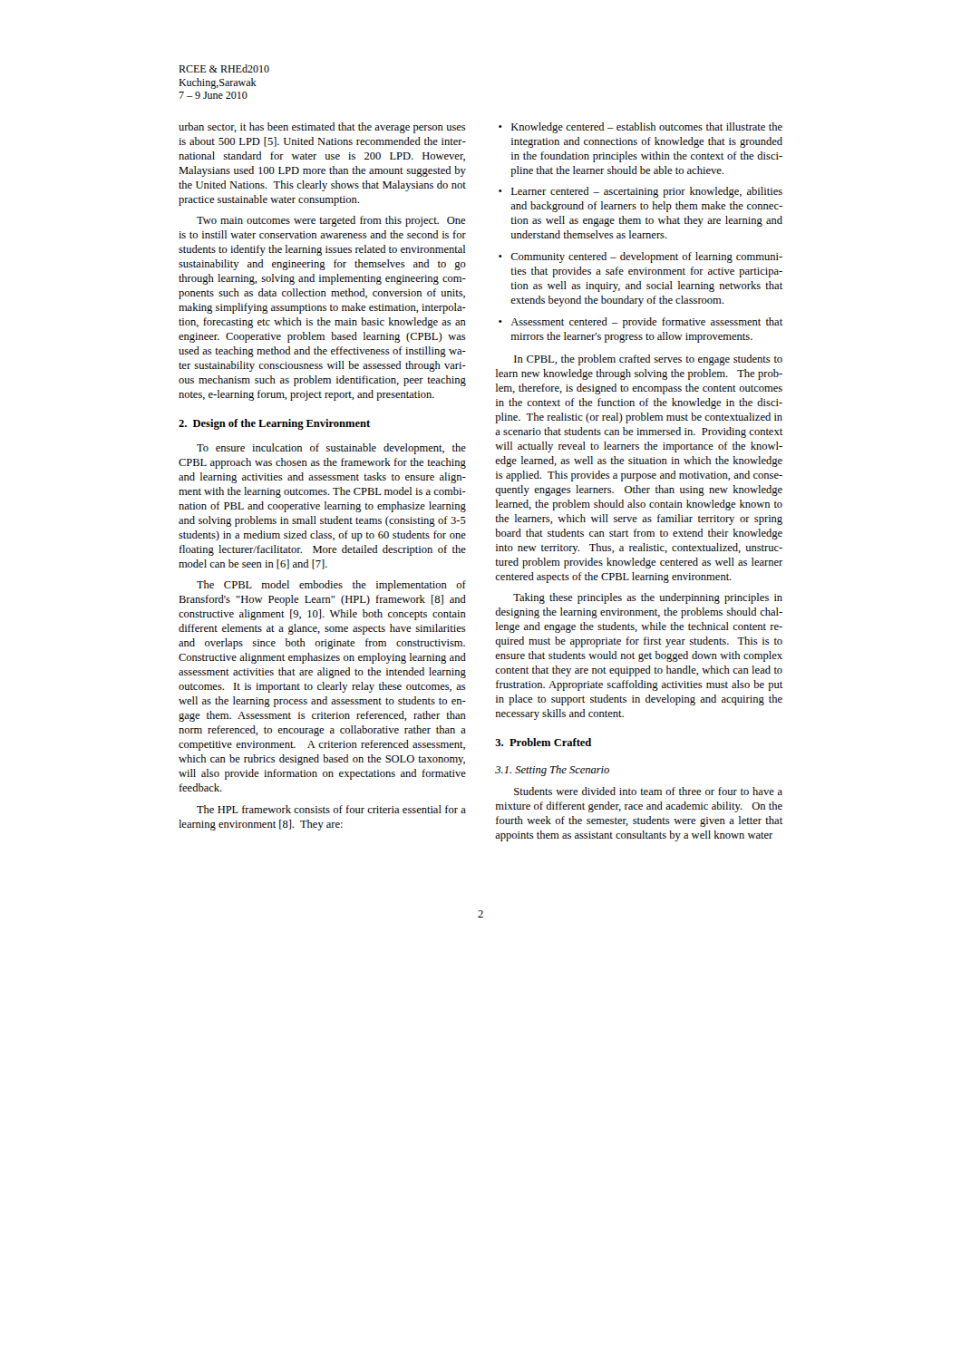RCEE & RHEd2010
Kuching,Sarawak
7 – 9 June 2010
urban sector, it has been estimated that the average person uses is about 500 LPD [5]. United Nations recommended the international standard for water use is 200 LPD. However, Malaysians used 100 LPD more than the amount suggested by the United Nations. This clearly shows that Malaysians do not practice sustainable water consumption.
Two main outcomes were targeted from this project. One is to instill water conservation awareness and the second is for students to identify the learning issues related to environmental sustainability and engineering for themselves and to go through learning, solving and implementing engineering components such as data collection method, conversion of units, making simplifying assumptions to make estimation, interpolation, forecasting etc which is the main basic knowledge as an engineer. Cooperative problem based learning (CPBL) was used as teaching method and the effectiveness of instilling water sustainability consciousness will be assessed through various mechanism such as problem identification, peer teaching notes, e-learning forum, project report, and presentation.
2. Design of the Learning Environment
To ensure inculcation of sustainable development, the CPBL approach was chosen as the framework for the teaching and learning activities and assessment tasks to ensure alignment with the learning outcomes. The CPBL model is a combination of PBL and cooperative learning to emphasize learning and solving problems in small student teams (consisting of 3-5 students) in a medium sized class, of up to 60 students for one floating lecturer/facilitator. More detailed description of the model can be seen in [6] and [7].
The CPBL model embodies the implementation of Bransford's "How People Learn" (HPL) framework [8] and constructive alignment [9, 10]. While both concepts contain different elements at a glance, some aspects have similarities and overlaps since both originate from constructivism. Constructive alignment emphasizes on employing learning and assessment activities that are aligned to the intended learning outcomes. It is important to clearly relay these outcomes, as well as the learning process and assessment to students to engage them. Assessment is criterion referenced, rather than norm referenced, to encourage a collaborative rather than a competitive environment. A criterion referenced assessment, which can be rubrics designed based on the SOLO taxonomy, will also provide information on expectations and formative feedback.
The HPL framework consists of four criteria essential for a learning environment [8]. They are:
Knowledge centered – establish outcomes that illustrate the integration and connections of knowledge that is grounded in the foundation principles within the context of the discipline that the learner should be able to achieve.
Learner centered – ascertaining prior knowledge, abilities and background of learners to help them make the connection as well as engage them to what they are learning and understand themselves as learners.
Community centered – development of learning communities that provides a safe environment for active participation as well as inquiry, and social learning networks that extends beyond the boundary of the classroom.
Assessment centered – provide formative assessment that mirrors the learner's progress to allow improvements.
In CPBL, the problem crafted serves to engage students to learn new knowledge through solving the problem. The problem, therefore, is designed to encompass the content outcomes in the context of the function of the knowledge in the discipline. The realistic (or real) problem must be contextualized in a scenario that students can be immersed in. Providing context will actually reveal to learners the importance of the knowledge learned, as well as the situation in which the knowledge is applied. This provides a purpose and motivation, and consequently engages learners. Other than using new knowledge learned, the problem should also contain knowledge known to the learners, which will serve as familiar territory or spring board that students can start from to extend their knowledge into new territory. Thus, a realistic, contextualized, unstructured problem provides knowledge centered as well as learner centered aspects of the CPBL learning environment.
Taking these principles as the underpinning principles in designing the learning environment, the problems should challenge and engage the students, while the technical content required must be appropriate for first year students. This is to ensure that students would not get bogged down with complex content that they are not equipped to handle, which can lead to frustration. Appropriate scaffolding activities must also be put in place to support students in developing and acquiring the necessary skills and content.
3. Problem Crafted
3.1. Setting The Scenario
Students were divided into team of three or four to have a mixture of different gender, race and academic ability. On the fourth week of the semester, students were given a letter that appoints them as assistant consultants by a well known water
2